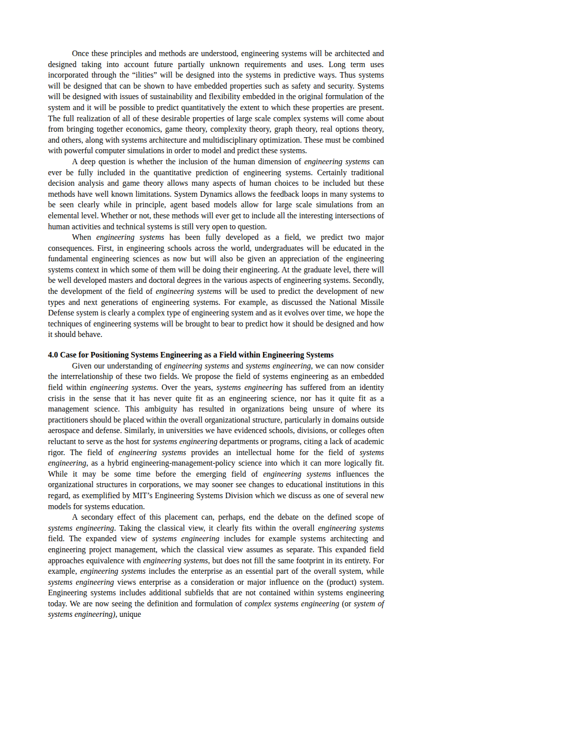Once these principles and methods are understood, engineering systems will be architected and designed taking into account future partially unknown requirements and uses. Long term uses incorporated through the “ilities” will be designed into the systems in predictive ways. Thus systems will be designed that can be shown to have embedded properties such as safety and security. Systems will be designed with issues of sustainability and flexibility embedded in the original formulation of the system and it will be possible to predict quantitatively the extent to which these properties are present. The full realization of all of these desirable properties of large scale complex systems will come about from bringing together economics, game theory, complexity theory, graph theory, real options theory, and others, along with systems architecture and multidisciplinary optimization. These must be combined with powerful computer simulations in order to model and predict these systems.
A deep question is whether the inclusion of the human dimension of engineering systems can ever be fully included in the quantitative prediction of engineering systems. Certainly traditional decision analysis and game theory allows many aspects of human choices to be included but these methods have well known limitations. System Dynamics allows the feedback loops in many systems to be seen clearly while in principle, agent based models allow for large scale simulations from an elemental level. Whether or not, these methods will ever get to include all the interesting intersections of human activities and technical systems is still very open to question.
When engineering systems has been fully developed as a field, we predict two major consequences. First, in engineering schools across the world, undergraduates will be educated in the fundamental engineering sciences as now but will also be given an appreciation of the engineering systems context in which some of them will be doing their engineering. At the graduate level, there will be well developed masters and doctoral degrees in the various aspects of engineering systems. Secondly, the development of the field of engineering systems will be used to predict the development of new types and next generations of engineering systems. For example, as discussed the National Missile Defense system is clearly a complex type of engineering system and as it evolves over time, we hope the techniques of engineering systems will be brought to bear to predict how it should be designed and how it should behave.
4.0 Case for Positioning Systems Engineering as a Field within Engineering Systems
Given our understanding of engineering systems and systems engineering, we can now consider the interrelationship of these two fields. We propose the field of systems engineering as an embedded field within engineering systems. Over the years, systems engineering has suffered from an identity crisis in the sense that it has never quite fit as an engineering science, nor has it quite fit as a management science. This ambiguity has resulted in organizations being unsure of where its practitioners should be placed within the overall organizational structure, particularly in domains outside aerospace and defense. Similarly, in universities we have evidenced schools, divisions, or colleges often reluctant to serve as the host for systems engineering departments or programs, citing a lack of academic rigor. The field of engineering systems provides an intellectual home for the field of systems engineering, as a hybrid engineering-management-policy science into which it can more logically fit. While it may be some time before the emerging field of engineering systems influences the organizational structures in corporations, we may sooner see changes to educational institutions in this regard, as exemplified by MIT’s Engineering Systems Division which we discuss as one of several new models for systems education.
A secondary effect of this placement can, perhaps, end the debate on the defined scope of systems engineering. Taking the classical view, it clearly fits within the overall engineering systems field. The expanded view of systems engineering includes for example systems architecting and engineering project management, which the classical view assumes as separate. This expanded field approaches equivalence with engineering systems, but does not fill the same footprint in its entirety. For example, engineering systems includes the enterprise as an essential part of the overall system, while systems engineering views enterprise as a consideration or major influence on the (product) system. Engineering systems includes additional subfields that are not contained within systems engineering today. We are now seeing the definition and formulation of complex systems engineering (or system of systems engineering), unique